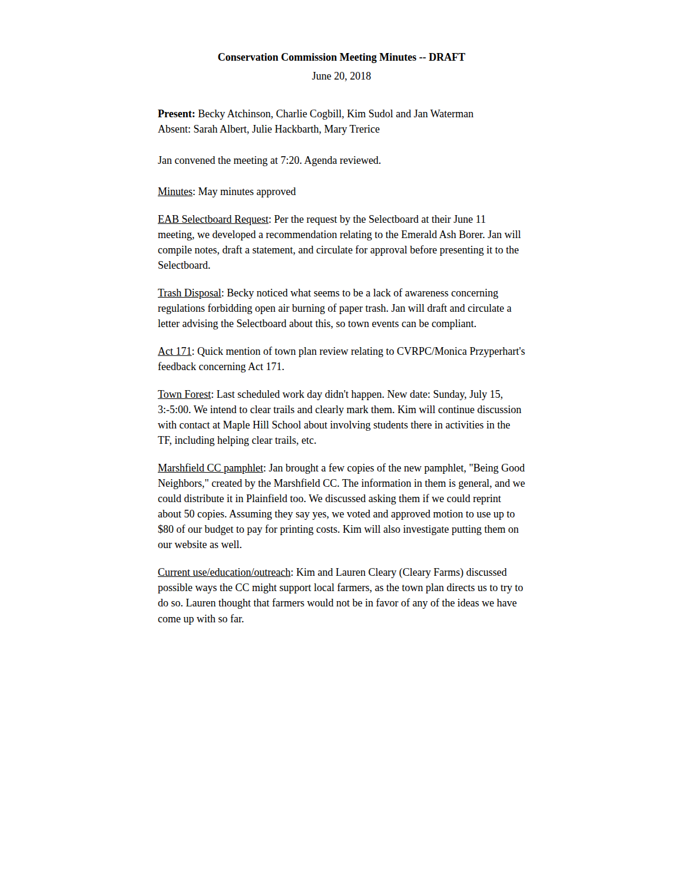Conservation Commission Meeting Minutes -- DRAFT
June 20, 2018
Present: Becky Atchinson, Charlie Cogbill, Kim Sudol and Jan Waterman
Absent: Sarah Albert, Julie Hackbarth, Mary Trerice
Jan convened the meeting at 7:20. Agenda reviewed.
Minutes: May minutes approved
EAB Selectboard Request: Per the request by the Selectboard at their June 11 meeting, we developed a recommendation relating to the Emerald Ash Borer. Jan will compile notes, draft a statement, and circulate for approval before presenting it to the Selectboard.
Trash Disposal: Becky noticed what seems to be a lack of awareness concerning regulations forbidding open air burning of paper trash. Jan will draft and circulate a letter advising the Selectboard about this, so town events can be compliant.
Act 171: Quick mention of town plan review relating to CVRPC/Monica Przyperhart's feedback concerning Act 171.
Town Forest: Last scheduled work day didn't happen. New date: Sunday, July 15, 3:-5:00. We intend to clear trails and clearly mark them. Kim will continue discussion with contact at Maple Hill School about involving students there in activities in the TF, including helping clear trails, etc.
Marshfield CC pamphlet: Jan brought a few copies of the new pamphlet, "Being Good Neighbors," created by the Marshfield CC. The information in them is general, and we could distribute it in Plainfield too. We discussed asking them if we could reprint about 50 copies. Assuming they say yes, we voted and approved motion to use up to $80 of our budget to pay for printing costs. Kim will also investigate putting them on our website as well.
Current use/education/outreach: Kim and Lauren Cleary (Cleary Farms) discussed possible ways the CC might support local farmers, as the town plan directs us to try to do so. Lauren thought that farmers would not be in favor of any of the ideas we have come up with so far.